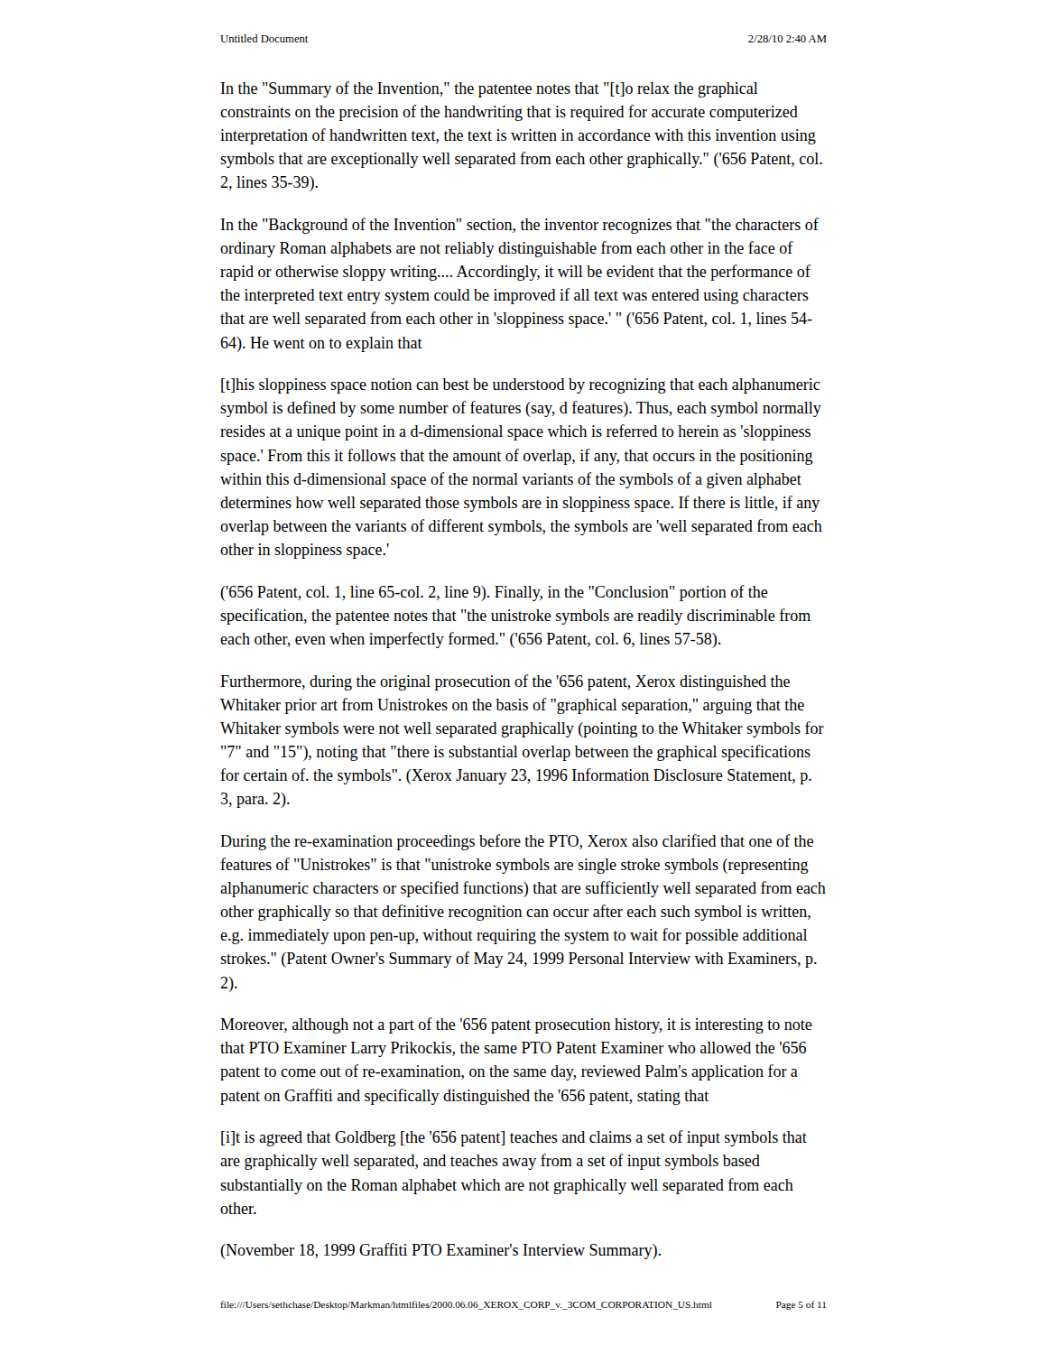Untitled Document
2/28/10 2:40 AM
In the "Summary of the Invention," the patentee notes that "[t]o relax the graphical constraints on the precision of the handwriting that is required for accurate computerized interpretation of handwritten text, the text is written in accordance with this invention using symbols that are exceptionally well separated from each other graphically." ('656 Patent, col. 2, lines 35-39).
In the "Background of the Invention" section, the inventor recognizes that "the characters of ordinary Roman alphabets are not reliably distinguishable from each other in the face of rapid or otherwise sloppy writing.... Accordingly, it will be evident that the performance of the interpreted text entry system could be improved if all text was entered using characters that are well separated from each other in 'sloppiness space.' " ('656 Patent, col. 1, lines 54-64). He went on to explain that
[t]his sloppiness space notion can best be understood by recognizing that each alphanumeric symbol is defined by some number of features (say, d features). Thus, each symbol normally resides at a unique point in a d-dimensional space which is referred to herein as 'sloppiness space.' From this it follows that the amount of overlap, if any, that occurs in the positioning within this d-dimensional space of the normal variants of the symbols of a given alphabet determines how well separated those symbols are in sloppiness space. If there is little, if any overlap between the variants of different symbols, the symbols are 'well separated from each other in sloppiness space.'
('656 Patent, col. 1, line 65-col. 2, line 9). Finally, in the "Conclusion" portion of the specification, the patentee notes that "the unistroke symbols are readily discriminable from each other, even when imperfectly formed." ('656 Patent, col. 6, lines 57-58).
Furthermore, during the original prosecution of the '656 patent, Xerox distinguished the Whitaker prior art from Unistrokes on the basis of "graphical separation," arguing that the Whitaker symbols were not well separated graphically (pointing to the Whitaker symbols for "7" and "15"), noting that "there is substantial overlap between the graphical specifications for certain of. the symbols". (Xerox January 23, 1996 Information Disclosure Statement, p. 3, para. 2).
During the re-examination proceedings before the PTO, Xerox also clarified that one of the features of "Unistrokes" is that "unistroke symbols are single stroke symbols (representing alphanumeric characters or specified functions) that are sufficiently well separated from each other graphically so that definitive recognition can occur after each such symbol is written, e.g. immediately upon pen-up, without requiring the system to wait for possible additional strokes." (Patent Owner's Summary of May 24, 1999 Personal Interview with Examiners, p. 2).
Moreover, although not a part of the '656 patent prosecution history, it is interesting to note that PTO Examiner Larry Prikockis, the same PTO Patent Examiner who allowed the '656 patent to come out of re-examination, on the same day, reviewed Palm's application for a patent on Graffiti and specifically distinguished the '656 patent, stating that
[i]t is agreed that Goldberg [the '656 patent] teaches and claims a set of input symbols that are graphically well separated, and teaches away from a set of input symbols based substantially on the Roman alphabet which are not graphically well separated from each other.
(November 18, 1999 Graffiti PTO Examiner's Interview Summary).
file:///Users/sethchase/Desktop/Markman/htmlfiles/2000.06.06_XEROX_CORP_v._3COM_CORPORATION_US.html
Page 5 of 11